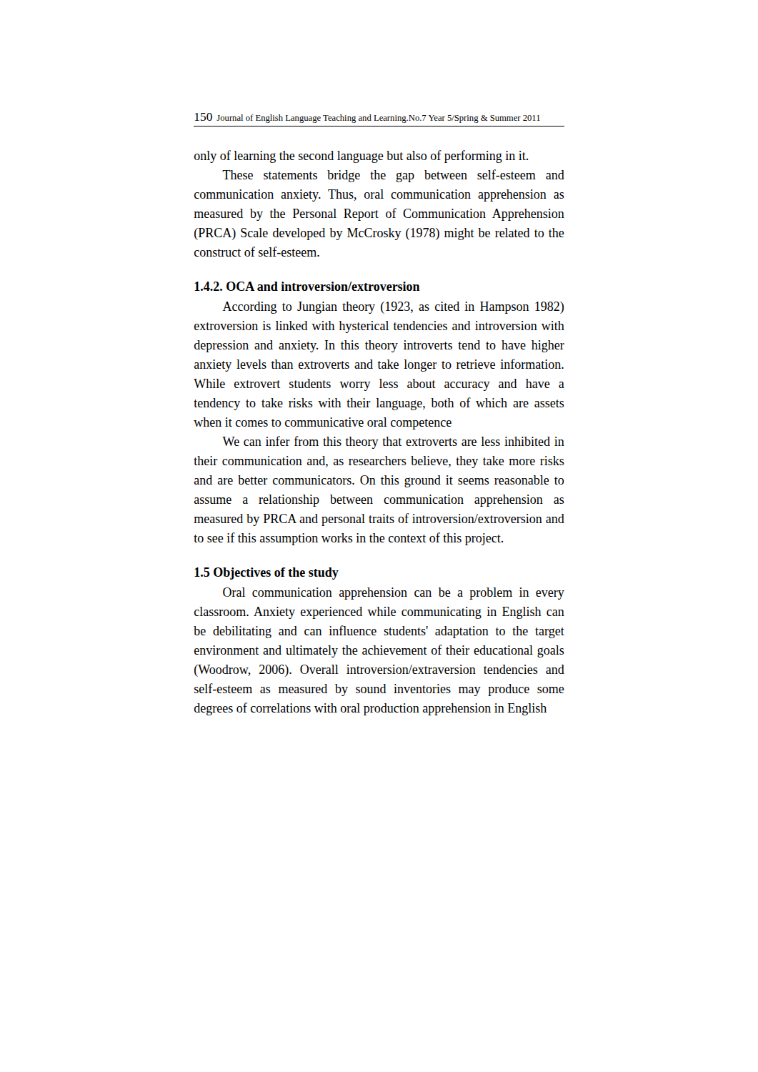150 Journal of English Language Teaching and Learning.No.7 Year 5/Spring & Summer 2011
only of learning the second language but also of performing in it.
These statements bridge the gap between self-esteem and communication anxiety. Thus, oral communication apprehension as measured by the Personal Report of Communication Apprehension (PRCA) Scale developed by McCrosky (1978) might be related to the construct of self-esteem.
1.4.2. OCA and introversion/extroversion
According to Jungian theory (1923, as cited in Hampson 1982) extroversion is linked with hysterical tendencies and introversion with depression and anxiety. In this theory introverts tend to have higher anxiety levels than extroverts and take longer to retrieve information. While extrovert students worry less about accuracy and have a tendency to take risks with their language, both of which are assets when it comes to communicative oral competence
We can infer from this theory that extroverts are less inhibited in their communication and, as researchers believe, they take more risks and are better communicators. On this ground it seems reasonable to assume a relationship between communication apprehension as measured by PRCA and personal traits of introversion/extroversion and to see if this assumption works in the context of this project.
1.5 Objectives of the study
Oral communication apprehension can be a problem in every classroom. Anxiety experienced while communicating in English can be debilitating and can influence students' adaptation to the target environment and ultimately the achievement of their educational goals (Woodrow, 2006). Overall introversion/extraversion tendencies and self-esteem as measured by sound inventories may produce some degrees of correlations with oral production apprehension in English